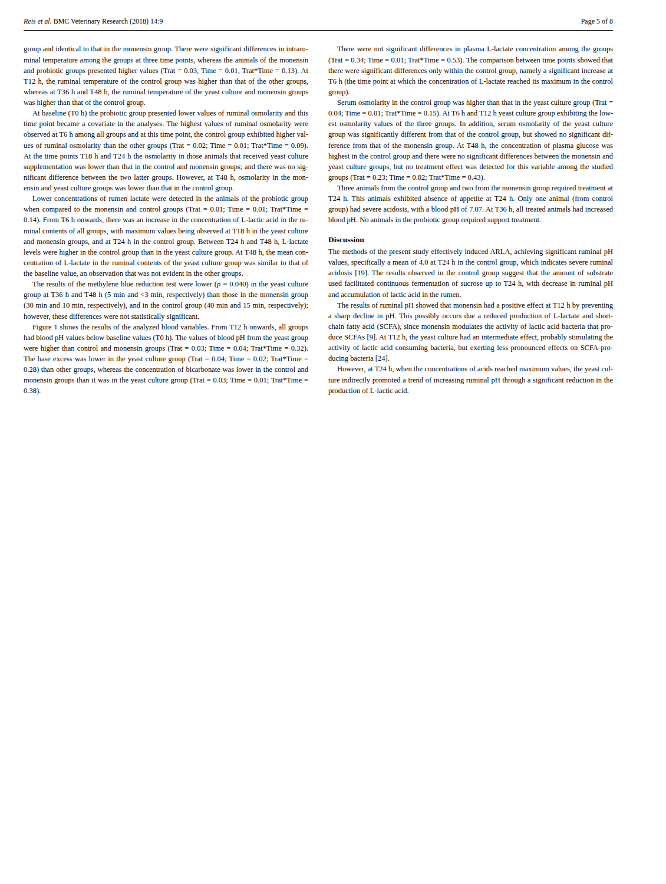Reis et al. BMC Veterinary Research (2018) 14:9
Page 5 of 8
group and identical to that in the monensin group. There were significant differences in intraruminal temperature among the groups at three time points, whereas the animals of the monensin and probiotic groups presented higher values (Trat = 0.03, Time = 0.01, Trat*Time = 0.13). At T12 h, the ruminal temperature of the control group was higher than that of the other groups, whereas at T36 h and T48 h, the ruminal temperature of the yeast culture and monensin groups was higher than that of the control group.
At baseline (T0 h) the probiotic group presented lower values of ruminal osmolarity and this time point became a covariate in the analyses. The highest values of ruminal osmolarity were observed at T6 h among all groups and at this time point, the control group exhibited higher values of ruminal osmolarity than the other groups (Trat = 0.02; Time = 0.01; Trat*Time = 0.09). At the time points T18 h and T24 h the osmolarity in those animals that received yeast culture supplementation was lower than that in the control and monensin groups; and there was no significant difference between the two latter groups. However, at T48 h, osmolarity in the monensin and yeast culture groups was lower than that in the control group.
Lower concentrations of rumen lactate were detected in the animals of the probiotic group when compared to the monensin and control groups (Trat = 0.01; Time = 0.01; Trat*Time = 0.14). From T6 h onwards, there was an increase in the concentration of L-lactic acid in the ruminal contents of all groups, with maximum values being observed at T18 h in the yeast culture and monensin groups, and at T24 h in the control group. Between T24 h and T48 h, L-lactate levels were higher in the control group than in the yeast culture group. At T48 h, the mean concentration of L-lactate in the ruminal contents of the yeast culture group was similar to that of the baseline value, an observation that was not evident in the other groups.
The results of the methylene blue reduction test were lower (p = 0.040) in the yeast culture group at T36 h and T48 h (5 min and <3 min, respectively) than those in the monensin group (30 min and 10 min, respectively), and in the control group (40 min and 15 min, respectively); however, these differences were not statistically significant.
Figure 1 shows the results of the analyzed blood variables. From T12 h onwards, all groups had blood pH values below baseline values (T0 h). The values of blood pH from the yeast group were higher than control and monensin groups (Trat = 0.03; Time = 0.04; Trat*Time = 0.32). The base excess was lower in the yeast culture group (Trat = 0.04; Time = 0.02; Trat*Time = 0.28) than other groups, whereas the concentration of bicarbonate was lower in the control and monensin groups than it was in the yeast culture group (Trat = 0.03; Time = 0.01; Trat*Time = 0.38).
There were not significant differences in plasma L-lactate concentration among the groups (Trat = 0.34; Time = 0.01; Trat*Time = 0.53). The comparison between time points showed that there were significant differences only within the control group, namely a significant increase at T6 h (the time point at which the concentration of L-lactate reached its maximum in the control group).
Serum osmolarity in the control group was higher than that in the yeast culture group (Trat = 0.04; Time = 0.01; Trat*Time = 0.15). At T6 h and T12 h yeast culture group exhibiting the lowest osmolarity values of the three groups. In addition, serum osmolarity of the yeast culture group was significantly different from that of the control group, but showed no significant difference from that of the monensin group. At T48 h, the concentration of plasma glucose was highest in the control group and there were no significant differences between the monensin and yeast culture groups, but no treatment effect was detected for this variable among the studied groups (Trat = 0.23; Time = 0.02; Trat*Time = 0.43).
Three animals from the control group and two from the monensin group required treatment at T24 h. This animals exhibited absence of appetite at T24 h. Only one animal (from control group) had severe acidosis, with a blood pH of 7.07. At T36 h, all treated animals had increased blood pH. No animals in the probiotic group required support treatment.
Discussion
The methods of the present study effectively induced ARLA, achieving significant ruminal pH values, specifically a mean of 4.0 at T24 h in the control group, which indicates severe ruminal acidosis [19]. The results observed in the control group suggest that the amount of substrate used facilitated continuous fermentation of sucrose up to T24 h, with decrease in ruminal pH and accumulation of lactic acid in the rumen.
The results of ruminal pH showed that monensin had a positive effect at T12 h by preventing a sharp decline in pH. This possibly occurs due a reduced production of L-lactate and short-chain fatty acid (SCFA), since monensin modulates the activity of lactic acid bacteria that produce SCFAs [9]. At T12 h, the yeast culture had an intermediate effect, probably stimulating the activity of lactic acid consuming bacteria, but exerting less pronounced effects on SCFA-producing bacteria [24].
However, at T24 h, when the concentrations of acids reached maximum values, the yeast culture indirectly promoted a trend of increasing ruminal pH through a significant reduction in the production of L-lactic acid.